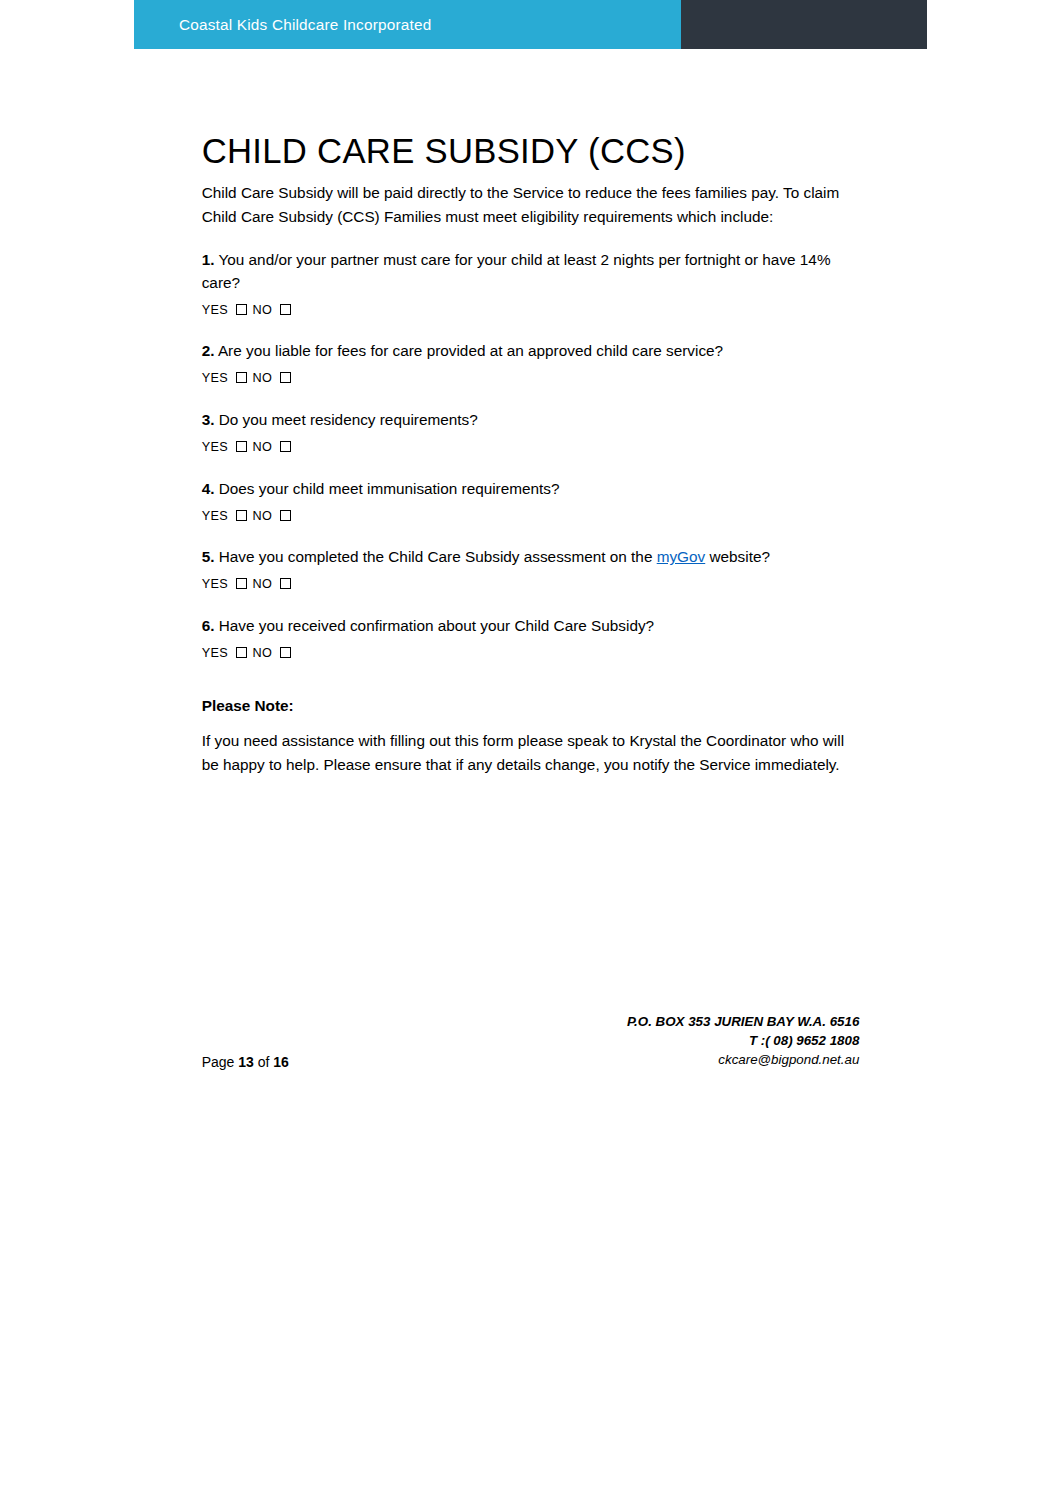Coastal Kids Childcare Incorporated
CHILD CARE SUBSIDY (CCS)
Child Care Subsidy will be paid directly to the Service to reduce the fees families pay. To claim Child Care Subsidy (CCS) Families must meet eligibility requirements which include:
1. You and/or your partner must care for your child at least 2 nights per fortnight or have 14% care?
YES NO
2. Are you liable for fees for care provided at an approved child care service?
YES NO
3. Do you meet residency requirements?
YES NO
4. Does your child meet immunisation requirements?
YES NO
5. Have you completed the Child Care Subsidy assessment on the myGov website?
YES NO
6. Have you received confirmation about your Child Care Subsidy?
YES NO
Please Note:
If you need assistance with filling out this form please speak to Krystal the Coordinator who will be happy to help. Please ensure that if any details change, you notify the Service immediately.
Page 13 of 16
P.O. BOX 353 JURIEN BAY W.A. 6516
T :( 08) 9652 1808
ckcare@bigpond.net.au